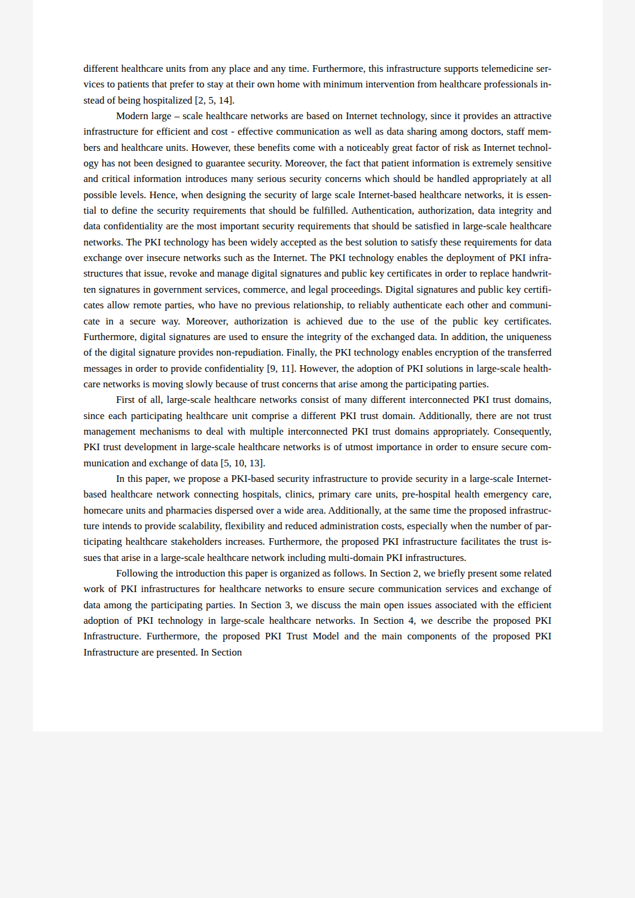different healthcare units from any place and any time. Furthermore, this infrastructure supports telemedicine services to patients that prefer to stay at their own home with minimum intervention from healthcare professionals instead of being hospitalized [2, 5, 14].
Modern large – scale healthcare networks are based on Internet technology, since it provides an attractive infrastructure for efficient and cost - effective communication as well as data sharing among doctors, staff members and healthcare units. However, these benefits come with a noticeably great factor of risk as Internet technology has not been designed to guarantee security. Moreover, the fact that patient information is extremely sensitive and critical information introduces many serious security concerns which should be handled appropriately at all possible levels. Hence, when designing the security of large scale Internet-based healthcare networks, it is essential to define the security requirements that should be fulfilled. Authentication, authorization, data integrity and data confidentiality are the most important security requirements that should be satisfied in large-scale healthcare networks. The PKI technology has been widely accepted as the best solution to satisfy these requirements for data exchange over insecure networks such as the Internet. The PKI technology enables the deployment of PKI infrastructures that issue, revoke and manage digital signatures and public key certificates in order to replace handwritten signatures in government services, commerce, and legal proceedings. Digital signatures and public key certificates allow remote parties, who have no previous relationship, to reliably authenticate each other and communicate in a secure way. Moreover, authorization is achieved due to the use of the public key certificates. Furthermore, digital signatures are used to ensure the integrity of the exchanged data. In addition, the uniqueness of the digital signature provides non-repudiation. Finally, the PKI technology enables encryption of the transferred messages in order to provide confidentiality [9, 11]. However, the adoption of PKI solutions in large-scale healthcare networks is moving slowly because of trust concerns that arise among the participating parties.
First of all, large-scale healthcare networks consist of many different interconnected PKI trust domains, since each participating healthcare unit comprise a different PKI trust domain. Additionally, there are not trust management mechanisms to deal with multiple interconnected PKI trust domains appropriately. Consequently, PKI trust development in large-scale healthcare networks is of utmost importance in order to ensure secure communication and exchange of data [5, 10, 13].
In this paper, we propose a PKI-based security infrastructure to provide security in a large-scale Internet-based healthcare network connecting hospitals, clinics, primary care units, pre-hospital health emergency care, homecare units and pharmacies dispersed over a wide area. Additionally, at the same time the proposed infrastructure intends to provide scalability, flexibility and reduced administration costs, especially when the number of participating healthcare stakeholders increases. Furthermore, the proposed PKI infrastructure facilitates the trust issues that arise in a large-scale healthcare network including multi-domain PKI infrastructures.
Following the introduction this paper is organized as follows. In Section 2, we briefly present some related work of PKI infrastructures for healthcare networks to ensure secure communication services and exchange of data among the participating parties. In Section 3, we discuss the main open issues associated with the efficient adoption of PKI technology in large-scale healthcare networks. In Section 4, we describe the proposed PKI Infrastructure. Furthermore, the proposed PKI Trust Model and the main components of the proposed PKI Infrastructure are presented. In Section